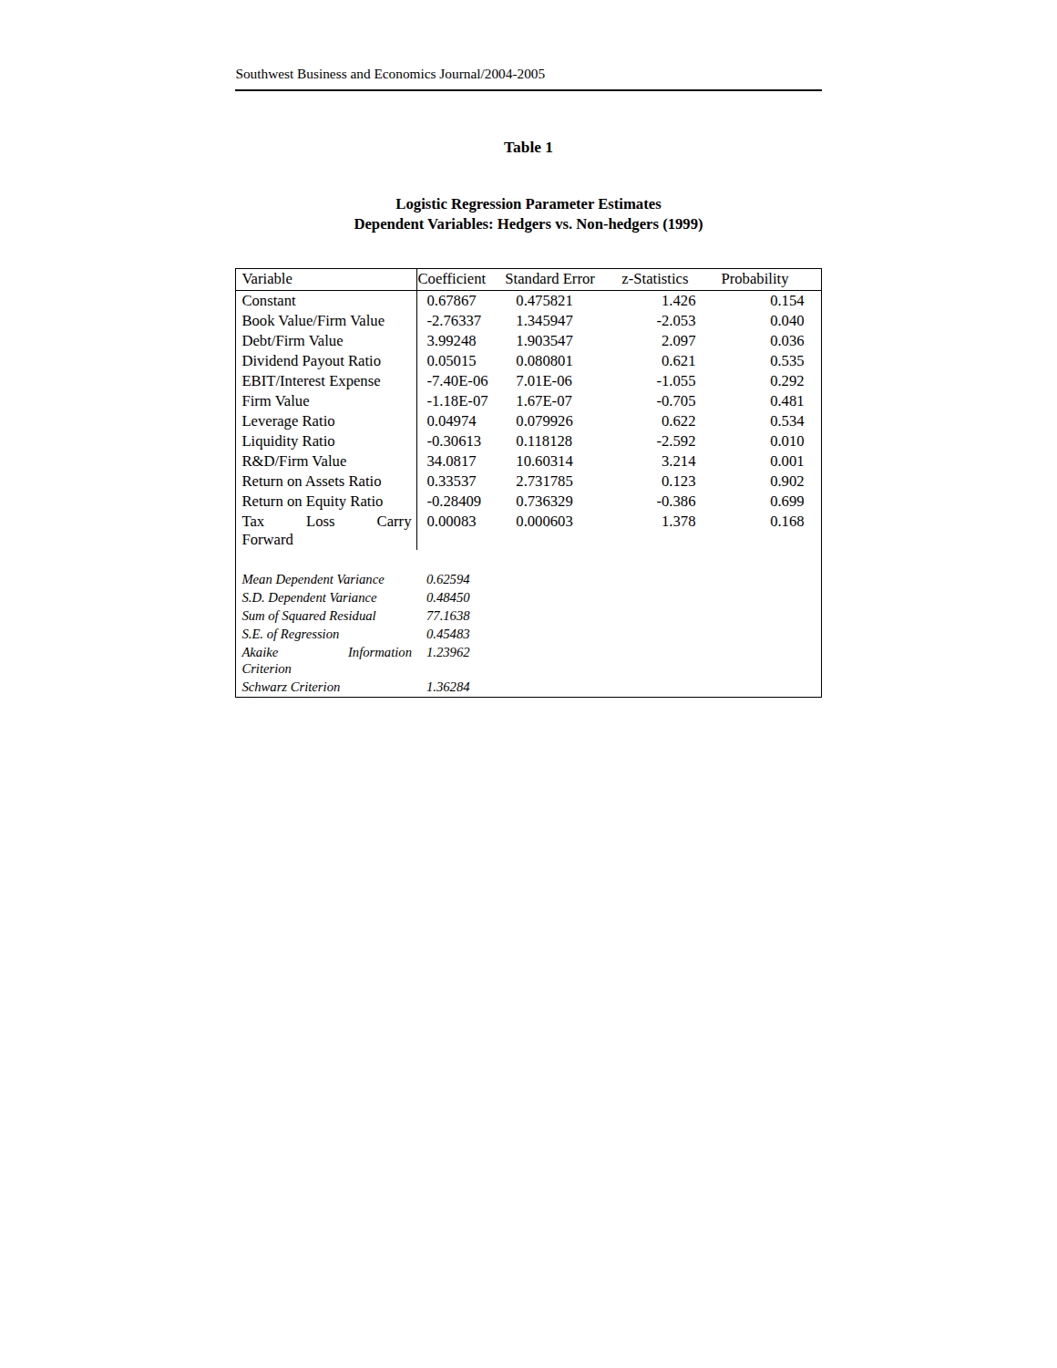Southwest Business and Economics Journal/2004-2005
Table 1
Logistic Regression Parameter Estimates
Dependent Variables: Hedgers vs. Non-hedgers (1999)
| Variable | Coefficient | Standard Error | z-Statistics | Probability |
| --- | --- | --- | --- | --- |
| Constant | 0.67867 | 0.475821 | 1.426 | 0.154 |
| Book Value/Firm Value | -2.76337 | 1.345947 | -2.053 | 0.040 |
| Debt/Firm Value | 3.99248 | 1.903547 | 2.097 | 0.036 |
| Dividend Payout Ratio | 0.05015 | 0.080801 | 0.621 | 0.535 |
| EBIT/Interest Expense | -7.40E-06 | 7.01E-06 | -1.055 | 0.292 |
| Firm Value | -1.18E-07 | 1.67E-07 | -0.705 | 0.481 |
| Leverage Ratio | 0.04974 | 0.079926 | 0.622 | 0.534 |
| Liquidity Ratio | -0.30613 | 0.118128 | -2.592 | 0.010 |
| R&D/Firm Value | 34.0817 | 10.60314 | 3.214 | 0.001 |
| Return on Assets Ratio | 0.33537 | 2.731785 | 0.123 | 0.902 |
| Return on Equity Ratio | -0.28409 | 0.736329 | -0.386 | 0.699 |
| Tax Loss Carry Forward | 0.00083 | 0.000603 | 1.378 | 0.168 |
| Mean Dependent Variance | 0.62594 | |
| S.D. Dependent Variance | 0.48450 | |
| Sum of Squared Residual | 77.1638 | |
| S.E. of Regression | 0.45483 | |
| Akaike Information Criterion | 1.23962 | |
| Schwarz Criterion | 1.36284 | |